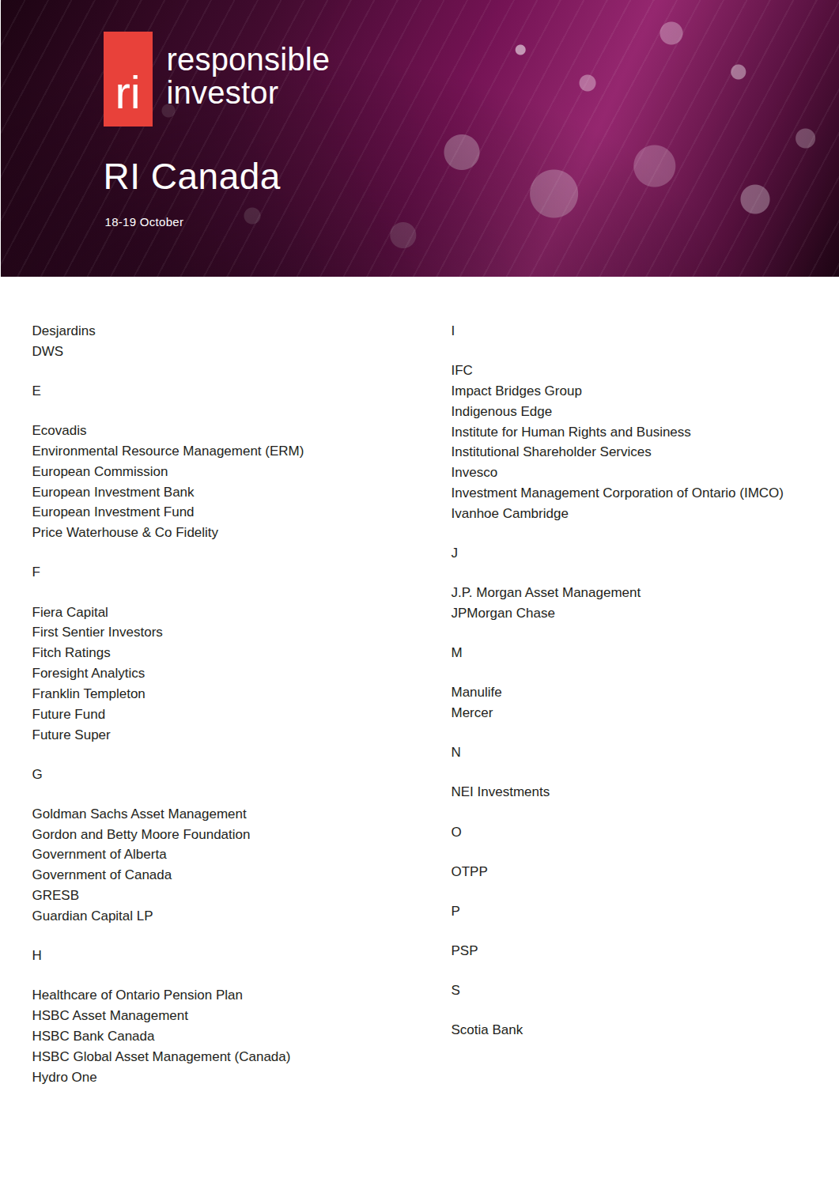ri
responsible
investor
RI Canada
18-19 October
Desjardins
DWS
E
Ecovadis
Environmental Resource Management (ERM)
European Commission
European Investment Bank
European Investment Fund
Price Waterhouse & Co Fidelity
F
Fiera Capital
First Sentier Investors
Fitch Ratings
Foresight Analytics
Franklin Templeton
Future Fund
Future Super
G
Goldman Sachs Asset Management
Gordon and Betty Moore Foundation
Government of Alberta
Government of Canada
GRESB
Guardian Capital LP
H
Healthcare of Ontario Pension Plan
HSBC Asset Management
HSBC Bank Canada
HSBC Global Asset Management (Canada)
Hydro One
I
IFC
Impact Bridges Group
Indigenous Edge
Institute for Human Rights and Business
Institutional Shareholder Services
Invesco
Investment Management Corporation of Ontario (IMCO)
Ivanhoe Cambridge
J
J.P. Morgan Asset Management
JPMorgan Chase
M
Manulife
Mercer
N
NEI Investments
O
OTPP
P
PSP
S
Scotia Bank